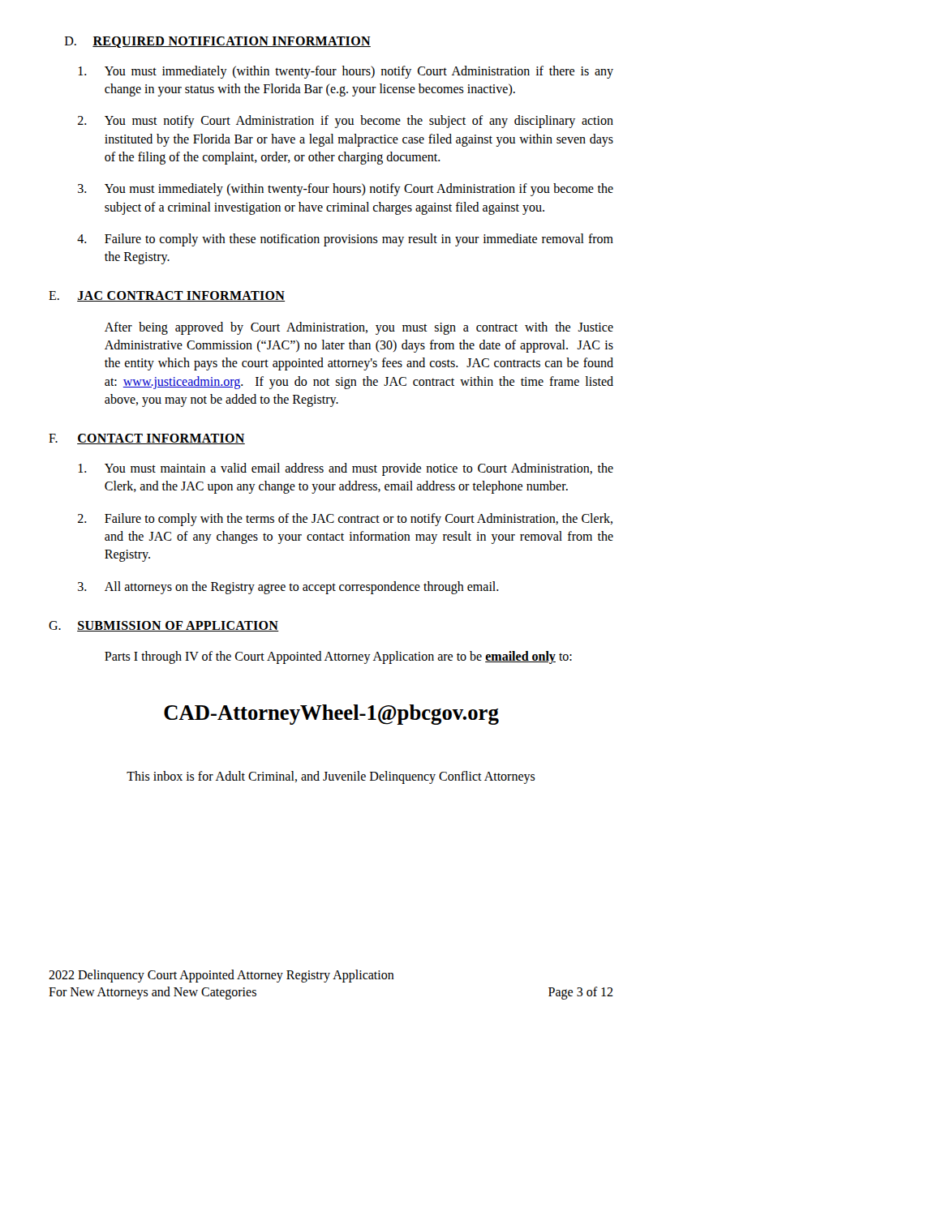D. REQUIRED NOTIFICATION INFORMATION
You must immediately (within twenty-four hours) notify Court Administration if there is any change in your status with the Florida Bar (e.g. your license becomes inactive).
You must notify Court Administration if you become the subject of any disciplinary action instituted by the Florida Bar or have a legal malpractice case filed against you within seven days of the filing of the complaint, order, or other charging document.
You must immediately (within twenty-four hours) notify Court Administration if you become the subject of a criminal investigation or have criminal charges against filed against you.
Failure to comply with these notification provisions may result in your immediate removal from the Registry.
E. JAC CONTRACT INFORMATION
After being approved by Court Administration, you must sign a contract with the Justice Administrative Commission (“JAC”) no later than (30) days from the date of approval. JAC is the entity which pays the court appointed attorney's fees and costs. JAC contracts can be found at: www.justiceadmin.org. If you do not sign the JAC contract within the time frame listed above, you may not be added to the Registry.
F. CONTACT INFORMATION
You must maintain a valid email address and must provide notice to Court Administration, the Clerk, and the JAC upon any change to your address, email address or telephone number.
Failure to comply with the terms of the JAC contract or to notify Court Administration, the Clerk, and the JAC of any changes to your contact information may result in your removal from the Registry.
All attorneys on the Registry agree to accept correspondence through email.
G. SUBMISSION OF APPLICATION
Parts I through IV of the Court Appointed Attorney Application are to be emailed only to:
CAD-AttorneyWheel-1@pbcgov.org
This inbox is for Adult Criminal, and Juvenile Delinquency Conflict Attorneys
2022 Delinquency Court Appointed Attorney Registry Application
For New Attorneys and New Categories
Page 3 of 12